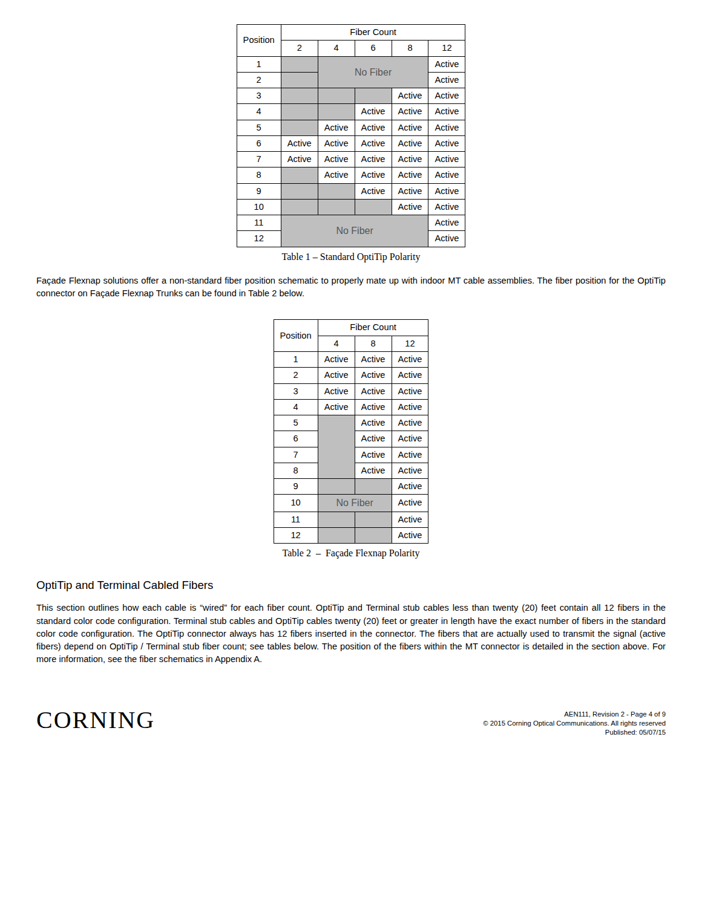| Position | Fiber Count |
| --- | --- |
| 2 | 4 | 6 | 8 | 12 |
| 1 | | No Fiber | Active |
| 2 | | Active |
| 3 | | | | Active | Active |
| 4 | | | Active | Active | Active |
| 5 | | Active | Active | Active | Active |
| 6 | Active | Active | Active | Active | Active |
| 7 | Active | Active | Active | Active | Active |
| 8 | | Active | Active | Active | Active |
| 9 | | | Active | Active | Active |
| 10 | | | | Active | Active |
| 11 | No Fiber | Active |
| 12 | Active |
Table 1 – Standard OptiTip Polarity
Façade Flexnap solutions offer a non-standard fiber position schematic to properly mate up with indoor MT cable assemblies. The fiber position for the OptiTip connector on Façade Flexnap Trunks can be found in Table 2 below.
| Position | Fiber Count |
| --- | --- |
| 4 | 8 | 12 |
| 1 | Active | Active | Active |
| 2 | Active | Active | Active |
| 3 | Active | Active | Active |
| 4 | Active | Active | Active |
| 5 | | Active | Active |
| 6 | Active | Active |
| 7 | Active | Active |
| 8 | Active | Active |
| 9 | | | Active |
| 10 | No Fiber | Active |
| 11 | | | Active |
| 12 | | | Active |
Table 2 – Façade Flexnap Polarity
OptiTip and Terminal Cabled Fibers
This section outlines how each cable is “wired” for each fiber count. OptiTip and Terminal stub cables less than twenty (20) feet contain all 12 fibers in the standard color code configuration. Terminal stub cables and OptiTip cables twenty (20) feet or greater in length have the exact number of fibers in the standard color code configuration. The OptiTip connector always has 12 fibers inserted in the connector. The fibers that are actually used to transmit the signal (active fibers) depend on OptiTip / Terminal stub fiber count; see tables below. The position of the fibers within the MT connector is detailed in the section above. For more information, see the fiber schematics in Appendix A.
CORNING
AEN111, Revision 2 - Page 4 of 9
© 2015 Corning Optical Communications. All rights reserved
Published: 05/07/15